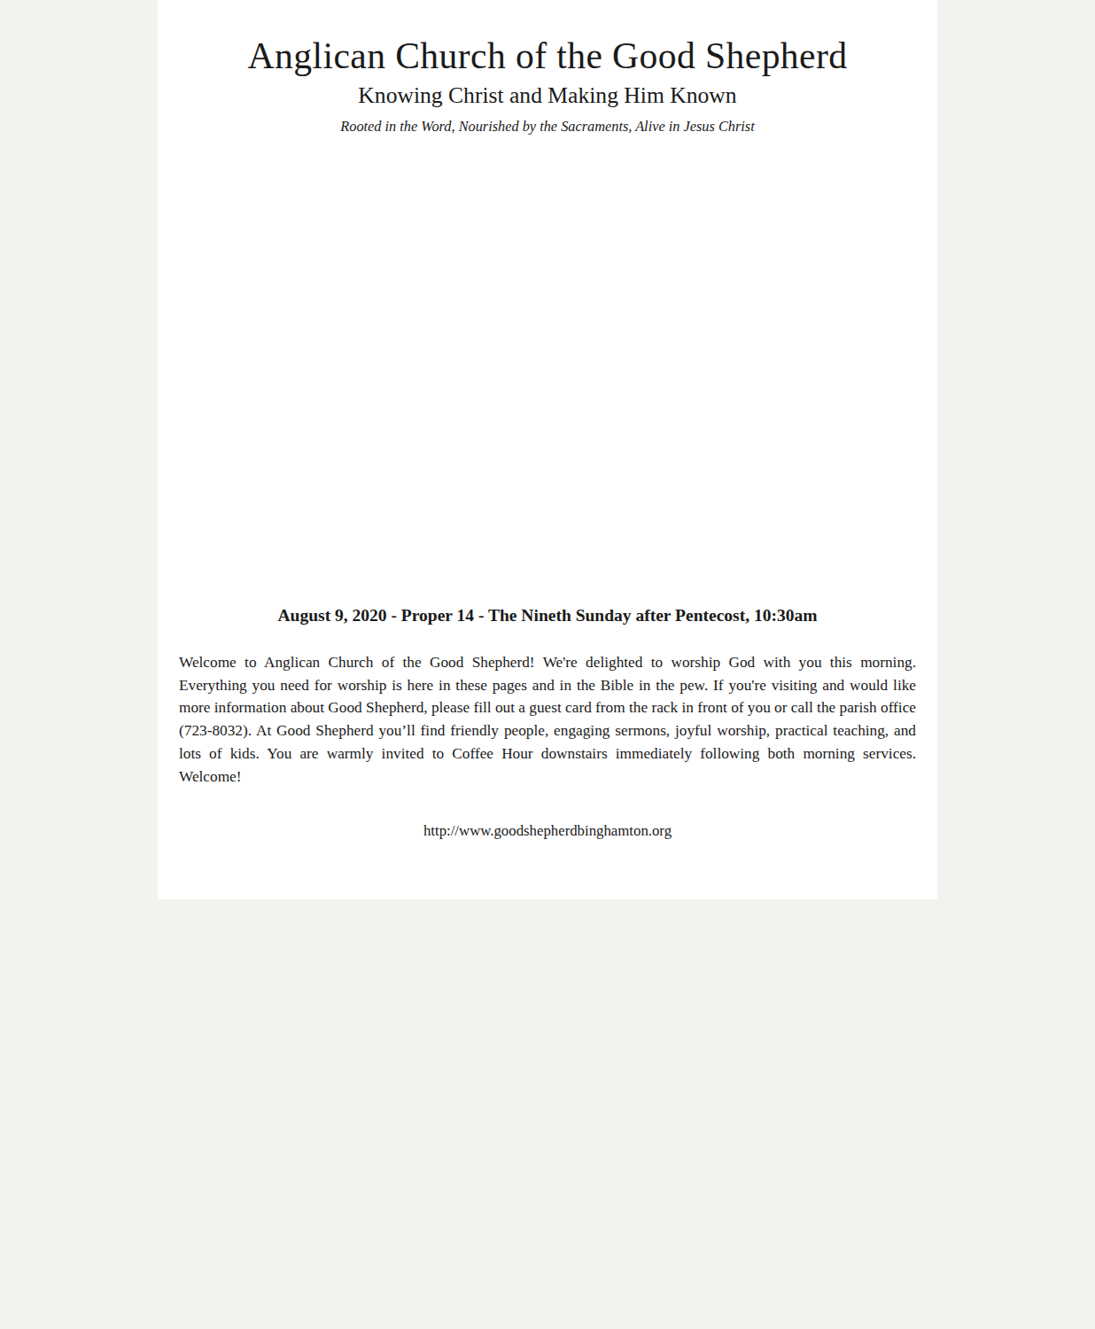Anglican Church of the Good Shepherd
Knowing Christ and Making Him Known
Rooted in the Word, Nourished by the Sacraments, Alive in Jesus Christ
August 9, 2020 - Proper 14 - The Nineth Sunday after Pentecost, 10:30am
Welcome to Anglican Church of the Good Shepherd! We're delighted to worship God with you this morning. Everything you need for worship is here in these pages and in the Bible in the pew. If you're visiting and would like more information about Good Shepherd, please fill out a guest card from the rack in front of you or call the parish office (723-8032). At Good Shepherd you’ll find friendly people, engaging sermons, joyful worship, practical teaching, and lots of kids. You are warmly invited to Coffee Hour downstairs immediately following both morning services. Welcome!
http://www.goodshepherdbinghamton.org